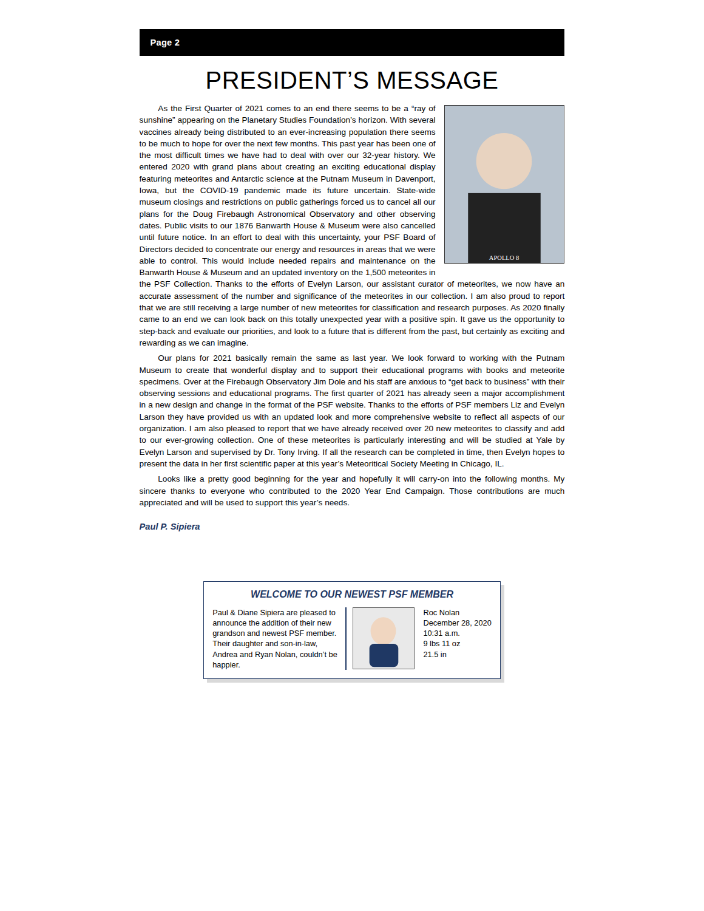Page 2
PRESIDENT’S MESSAGE
As the First Quarter of 2021 comes to an end there seems to be a “ray of sunshine” appearing on the Planetary Studies Foundation’s horizon. With several vaccines already being distributed to an ever-increasing population there seems to be much to hope for over the next few months. This past year has been one of the most difficult times we have had to deal with over our 32-year history. We entered 2020 with grand plans about creating an exciting educational display featuring meteorites and Antarctic science at the Putnam Museum in Davenport, Iowa, but the COVID-19 pandemic made its future uncertain. State-wide museum closings and restrictions on public gatherings forced us to cancel all our plans for the Doug Firebaugh Astronomical Observatory and other observing dates. Public visits to our 1876 Banwarth House & Museum were also cancelled until future notice. In an effort to deal with this uncertainty, your PSF Board of Directors decided to concentrate our energy and resources in areas that we were able to control. This would include needed repairs and maintenance on the Banwarth House & Museum and an updated inventory on the 1,500 meteorites in the PSF Collection. Thanks to the efforts of Evelyn Larson, our assistant curator of meteorites, we now have an accurate assessment of the number and significance of the meteorites in our collection. I am also proud to report that we are still receiving a large number of new meteorites for classification and research purposes. As 2020 finally came to an end we can look back on this totally unexpected year with a positive spin. It gave us the opportunity to step-back and evaluate our priorities, and look to a future that is different from the past, but certainly as exciting and rewarding as we can imagine.
Our plans for 2021 basically remain the same as last year. We look forward to working with the Putnam Museum to create that wonderful display and to support their educational programs with books and meteorite specimens. Over at the Firebaugh Observatory Jim Dole and his staff are anxious to “get back to business” with their observing sessions and educational programs. The first quarter of 2021 has already seen a major accomplishment in a new design and change in the format of the PSF website. Thanks to the efforts of PSF members Liz and Evelyn Larson they have provided us with an updated look and more comprehensive website to reflect all aspects of our organization. I am also pleased to report that we have already received over 20 new meteorites to classify and add to our ever-growing collection. One of these meteorites is particularly interesting and will be studied at Yale by Evelyn Larson and supervised by Dr. Tony Irving. If all the research can be completed in time, then Evelyn hopes to present the data in her first scientific paper at this year’s Meteoritical Society Meeting in Chicago, IL.
Looks like a pretty good beginning for the year and hopefully it will carry-on into the following months. My sincere thanks to everyone who contributed to the 2020 Year End Campaign. Those contributions are much appreciated and will be used to support this year’s needs.
Paul P. Sipiera
WELCOME TO OUR NEWEST PSF MEMBER
Paul & Diane Sipiera are pleased to announce the addition of their new grandson and newest PSF member. Their daughter and son-in-law, Andrea and Ryan Nolan, couldn’t be happier.
Roc Nolan
December 28, 2020
10:31 a.m.
9 lbs 11 oz
21.5 in